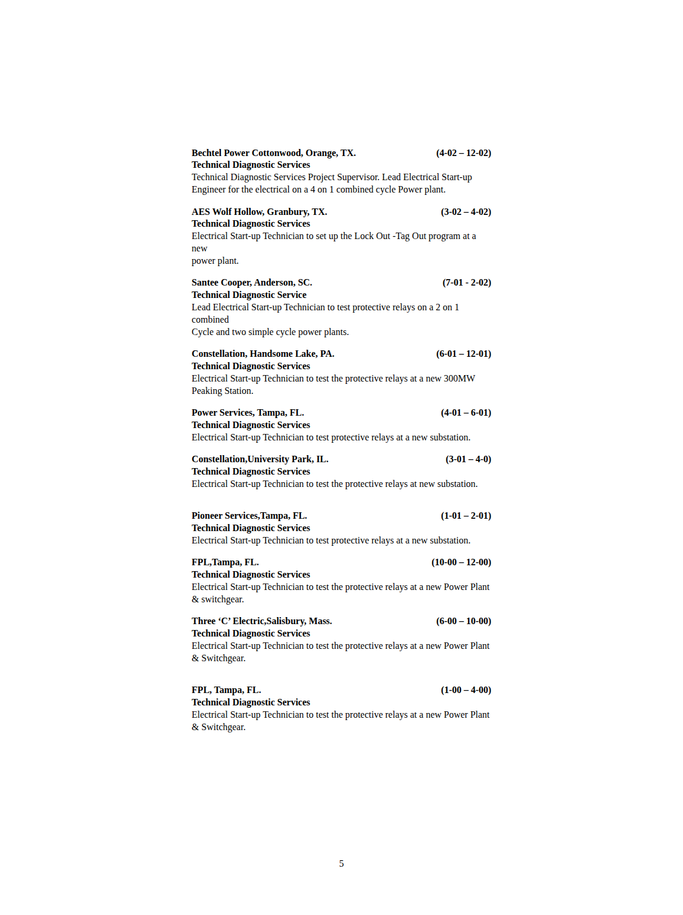Bechtel Power Cottonwood, Orange, TX. (4-02 – 12-02)
Technical Diagnostic Services
Technical Diagnostic Services Project Supervisor. Lead Electrical Start-up Engineer for the electrical on a 4 on 1 combined cycle Power plant.
AES Wolf Hollow, Granbury, TX. (3-02 – 4-02)
Technical Diagnostic Services
Electrical Start-up Technician to set up the Lock Out -Tag Out program at a new
power plant.
Santee Cooper, Anderson, SC. (7-01 - 2-02)
Technical Diagnostic Service
Lead Electrical Start-up Technician to test protective relays on a 2 on 1 combined
Cycle and two simple cycle power plants.
Constellation, Handsome Lake, PA. (6-01 – 12-01)
Technical Diagnostic Services
Electrical Start-up Technician to test the protective relays at a new 300MW Peaking Station.
Power Services, Tampa, FL. (4-01 – 6-01)
Technical Diagnostic Services
Electrical Start-up Technician to test protective relays at a new substation.
Constellation,University Park, IL. (3-01 – 4-0)
Technical Diagnostic Services
Electrical Start-up Technician to test the protective relays at new substation.
Pioneer Services,Tampa, FL. (1-01 – 2-01)
Technical Diagnostic Services
Electrical Start-up Technician to test protective relays at a new substation.
FPL,Tampa, FL. (10-00 – 12-00)
Technical Diagnostic Services
Electrical Start-up Technician to test the protective relays at a new Power Plant & switchgear.
Three ‘C’ Electric,Salisbury, Mass. (6-00 – 10-00)
Technical Diagnostic Services
Electrical Start-up Technician to test the protective relays at a new Power Plant & Switchgear.
FPL, Tampa, FL. (1-00 – 4-00)
Technical Diagnostic Services
Electrical Start-up Technician to test the protective relays at a new Power Plant & Switchgear.
5